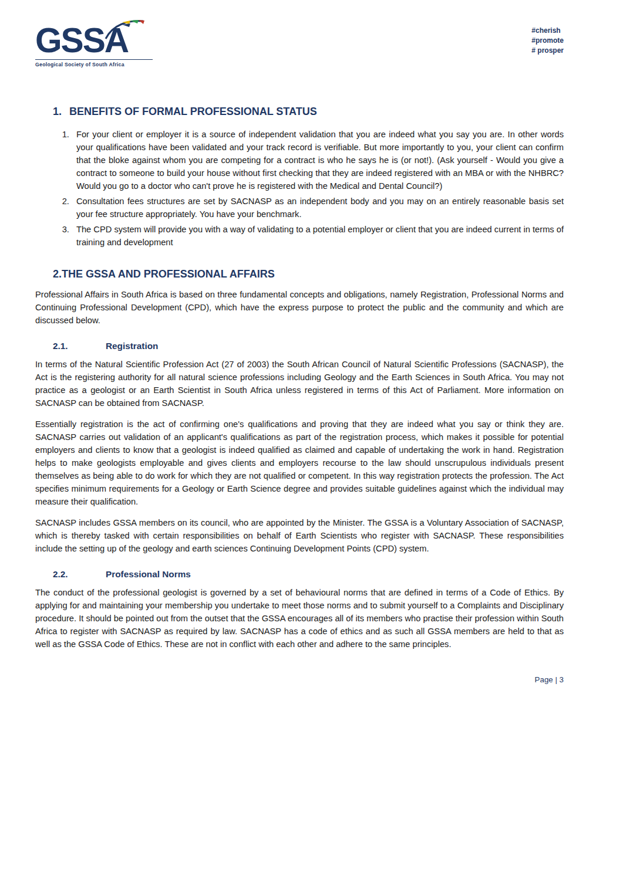GSSA
Geological Society of South Africa
#cherish
#promote
# prosper
1. BENEFITS OF FORMAL PROFESSIONAL STATUS
For your client or employer it is a source of independent validation that you are indeed what you say you are. In other words your qualifications have been validated and your track record is verifiable. But more importantly to you, your client can confirm that the bloke against whom you are competing for a contract is who he says he is (or not!). (Ask yourself - Would you give a contract to someone to build your house without first checking that they are indeed registered with an MBA or with the NHBRC? Would you go to a doctor who can't prove he is registered with the Medical and Dental Council?)
Consultation fees structures are set by SACNASP as an independent body and you may on an entirely reasonable basis set your fee structure appropriately. You have your benchmark.
The CPD system will provide you with a way of validating to a potential employer or client that you are indeed current in terms of training and development
2. THE GSSA AND PROFESSIONAL AFFAIRS
Professional Affairs in South Africa is based on three fundamental concepts and obligations, namely Registration, Professional Norms and Continuing Professional Development (CPD), which have the express purpose to protect the public and the community and which are discussed below.
2.1. Registration
In terms of the Natural Scientific Profession Act (27 of 2003) the South African Council of Natural Scientific Professions (SACNASP), the Act is the registering authority for all natural science professions including Geology and the Earth Sciences in South Africa. You may not practice as a geologist or an Earth Scientist in South Africa unless registered in terms of this Act of Parliament. More information on SACNASP can be obtained from SACNASP.
Essentially registration is the act of confirming one's qualifications and proving that they are indeed what you say or think they are. SACNASP carries out validation of an applicant's qualifications as part of the registration process, which makes it possible for potential employers and clients to know that a geologist is indeed qualified as claimed and capable of undertaking the work in hand. Registration helps to make geologists employable and gives clients and employers recourse to the law should unscrupulous individuals present themselves as being able to do work for which they are not qualified or competent. In this way registration protects the profession. The Act specifies minimum requirements for a Geology or Earth Science degree and provides suitable guidelines against which the individual may measure their qualification.
SACNASP includes GSSA members on its council, who are appointed by the Minister. The GSSA is a Voluntary Association of SACNASP, which is thereby tasked with certain responsibilities on behalf of Earth Scientists who register with SACNASP. These responsibilities include the setting up of the geology and earth sciences Continuing Development Points (CPD) system.
2.2. Professional Norms
The conduct of the professional geologist is governed by a set of behavioural norms that are defined in terms of a Code of Ethics. By applying for and maintaining your membership you undertake to meet those norms and to submit yourself to a Complaints and Disciplinary procedure. It should be pointed out from the outset that the GSSA encourages all of its members who practise their profession within South Africa to register with SACNASP as required by law. SACNASP has a code of ethics and as such all GSSA members are held to that as well as the GSSA Code of Ethics. These are not in conflict with each other and adhere to the same principles.
Page | 3